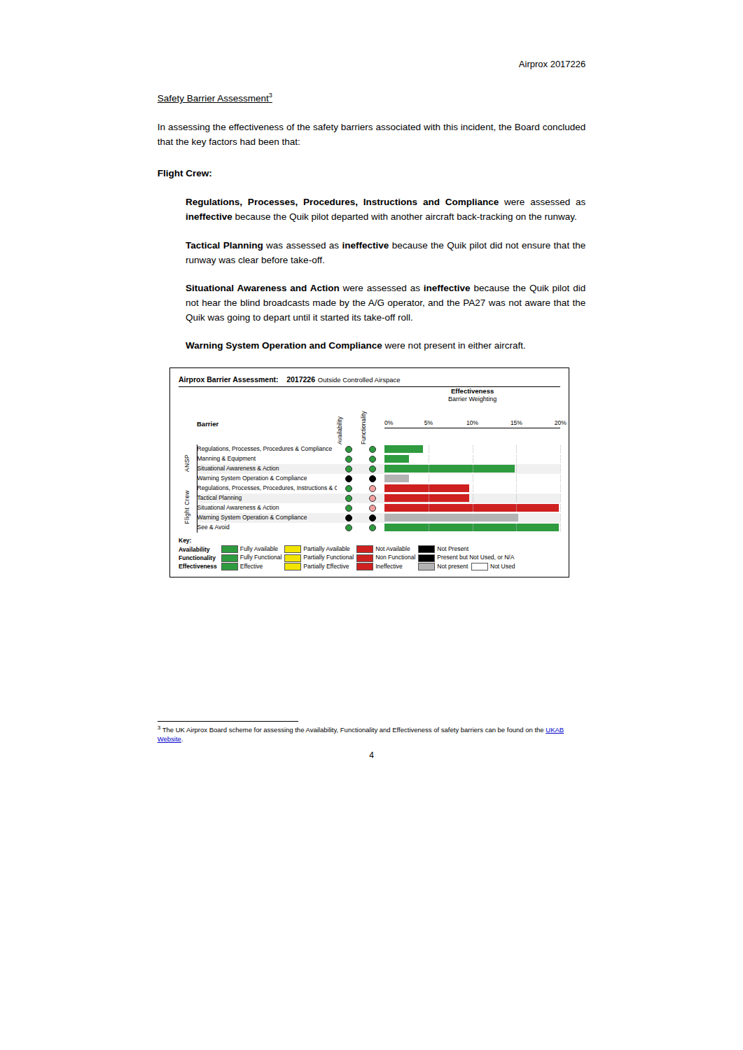Airprox 2017226
Safety Barrier Assessment3
In assessing the effectiveness of the safety barriers associated with this incident, the Board concluded that the key factors had been that:
Flight Crew:
Regulations, Processes, Procedures, Instructions and Compliance were assessed as ineffective because the Quik pilot departed with another aircraft back-tracking on the runway.
Tactical Planning was assessed as ineffective because the Quik pilot did not ensure that the runway was clear before take-off.
Situational Awareness and Action were assessed as ineffective because the Quik pilot did not hear the blind broadcasts made by the A/G operator, and the PA27 was not aware that the Quik was going to depart until it started its take-off roll.
Warning System Operation and Compliance were not present in either aircraft.
Airprox Barrier Assessment:2017226 Outside Controlled Airspace
| | Effectiveness |
| | Barrier Weighting |
| | Barrier | Availability | Functionality | 0% 5% 10% 15% 20% |
| ANSP | Regulations, Processes, Procedures & Compliance | | | |
| Manning & Equipment | | | |
| Situational Awareness & Action | | | |
| Warning System Operation & Compliance | | | |
| Flight Crew | Regulations, Processes, Procedures, Instructions & Compliance | | | |
| Tactical Planning | | | |
| Situational Awareness & Action | | | |
| Warning System Operation & Compliance | | | |
| See & Avoid | | | |
Key:
| Availability | Fully Available | Partially Available | Not Available | Not Present |
| Functionality | Fully Functional | Partially Functional | Non Functional | Present but Not Used, or N/A |
| Effectiveness | Effective | Partially Effective | Ineffective | Not present Not Used |
3 The UK Airprox Board scheme for assessing the Availability, Functionality and Effectiveness of safety barriers can be found on the UKAB Website.
4